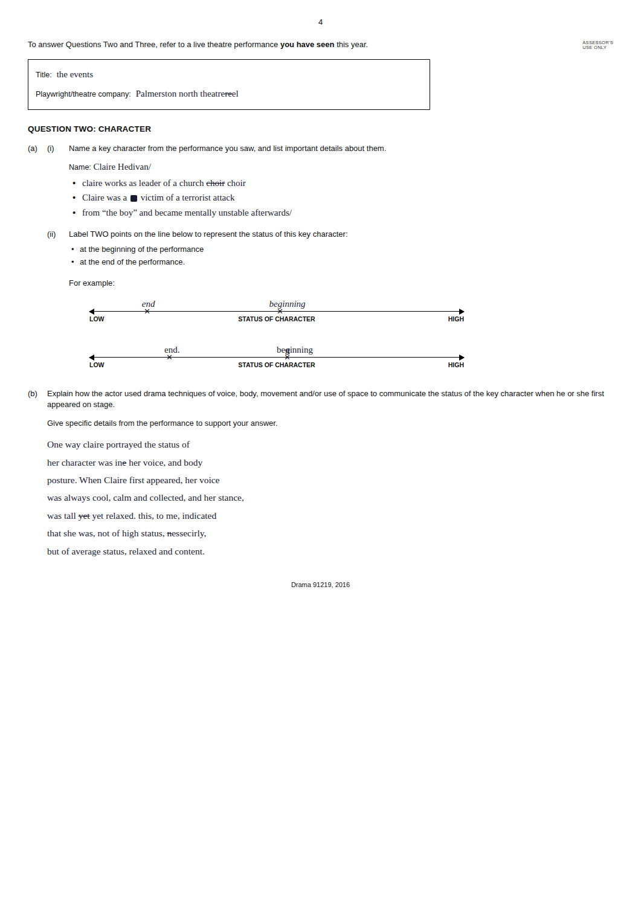4
ASSESSOR'S
USE ONLY
To answer Questions Two and Three, refer to a live theatre performance you have seen this year.
Title: the events
Playwright/theatre company: Palmerston north theatrereel
QUESTION TWO: CHARACTER
(a)
(i)
Name a key character from the performance you saw, and list important details about them.
Name: Claire Hedivan/
claire works as leader of a church choir choir
Claire was a victim of a terrorist attack
from “the boy” and became mentally unstable afterwards/
(ii)
Label TWO points on the line below to represent the status of this key character:
at the beginning of the performance
at the end of the performance.
For example:
end beginning
✕ ✕
LOW STATUS OF CHARACTER HIGH
end. begginning
✕ ✕
LOW STATUS OF CHARACTER HIGH
(b)
Explain how the actor used drama techniques of voice, body, movement and/or use of space to communicate the status of the key character when he or she first appeared on stage.
Give specific details from the performance to support your answer.
One way claire portrayed the status of
her character was ine her voice, and body
posture. When Claire first appeared, her voice
was always cool, calm and collected, and her stance,
was tall yet yet relaxed. this, to me, indicated
that she was, not of high status, nessecirly,
but of average status, relaxed and content.
Drama 91219, 2016